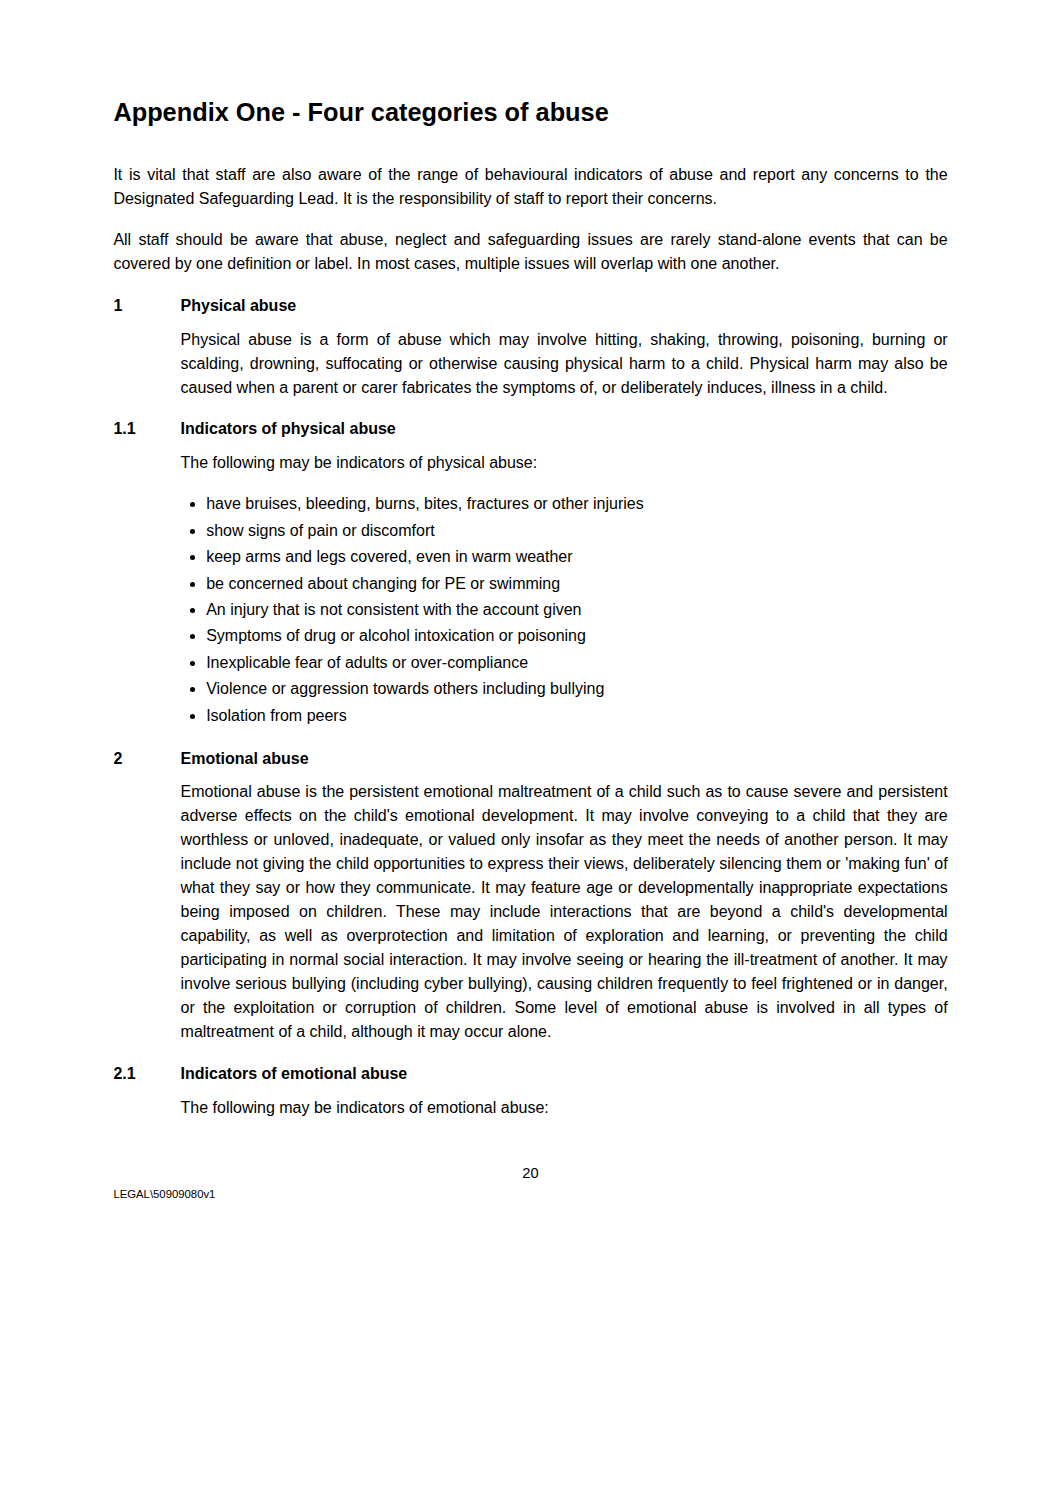Appendix One - Four categories of abuse
It is vital that staff are also aware of the range of behavioural indicators of abuse and report any concerns to the Designated Safeguarding Lead. It is the responsibility of staff to report their concerns.
All staff should be aware that abuse, neglect and safeguarding issues are rarely stand-alone events that can be covered by one definition or label. In most cases, multiple issues will overlap with one another.
1 Physical abuse
Physical abuse is a form of abuse which may involve hitting, shaking, throwing, poisoning, burning or scalding, drowning, suffocating or otherwise causing physical harm to a child. Physical harm may also be caused when a parent or carer fabricates the symptoms of, or deliberately induces, illness in a child.
1.1 Indicators of physical abuse
The following may be indicators of physical abuse:
have bruises, bleeding, burns, bites, fractures or other injuries
show signs of pain or discomfort
keep arms and legs covered, even in warm weather
be concerned about changing for PE or swimming
An injury that is not consistent with the account given
Symptoms of drug or alcohol intoxication or poisoning
Inexplicable fear of adults or over-compliance
Violence or aggression towards others including bullying
Isolation from peers
2 Emotional abuse
Emotional abuse is the persistent emotional maltreatment of a child such as to cause severe and persistent adverse effects on the child's emotional development. It may involve conveying to a child that they are worthless or unloved, inadequate, or valued only insofar as they meet the needs of another person. It may include not giving the child opportunities to express their views, deliberately silencing them or 'making fun' of what they say or how they communicate. It may feature age or developmentally inappropriate expectations being imposed on children. These may include interactions that are beyond a child's developmental capability, as well as overprotection and limitation of exploration and learning, or preventing the child participating in normal social interaction. It may involve seeing or hearing the ill-treatment of another. It may involve serious bullying (including cyber bullying), causing children frequently to feel frightened or in danger, or the exploitation or corruption of children. Some level of emotional abuse is involved in all types of maltreatment of a child, although it may occur alone.
2.1 Indicators of emotional abuse
The following may be indicators of emotional abuse:
20
LEGAL\50909080v1